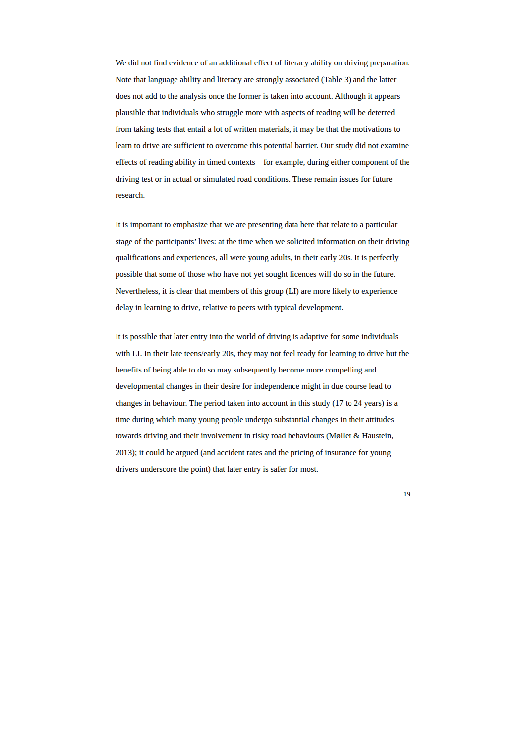We did not find evidence of an additional effect of literacy ability on driving preparation. Note that language ability and literacy are strongly associated (Table 3) and the latter does not add to the analysis once the former is taken into account. Although it appears plausible that individuals who struggle more with aspects of reading will be deterred from taking tests that entail a lot of written materials, it may be that the motivations to learn to drive are sufficient to overcome this potential barrier. Our study did not examine effects of reading ability in timed contexts – for example, during either component of the driving test or in actual or simulated road conditions. These remain issues for future research.
It is important to emphasize that we are presenting data here that relate to a particular stage of the participants’ lives: at the time when we solicited information on their driving qualifications and experiences, all were young adults, in their early 20s. It is perfectly possible that some of those who have not yet sought licences will do so in the future. Nevertheless, it is clear that members of this group (LI) are more likely to experience delay in learning to drive, relative to peers with typical development.
It is possible that later entry into the world of driving is adaptive for some individuals with LI. In their late teens/early 20s, they may not feel ready for learning to drive but the benefits of being able to do so may subsequently become more compelling and developmental changes in their desire for independence might in due course lead to changes in behaviour. The period taken into account in this study (17 to 24 years) is a time during which many young people undergo substantial changes in their attitudes towards driving and their involvement in risky road behaviours (Møller & Haustein, 2013); it could be argued (and accident rates and the pricing of insurance for young drivers underscore the point) that later entry is safer for most.
19